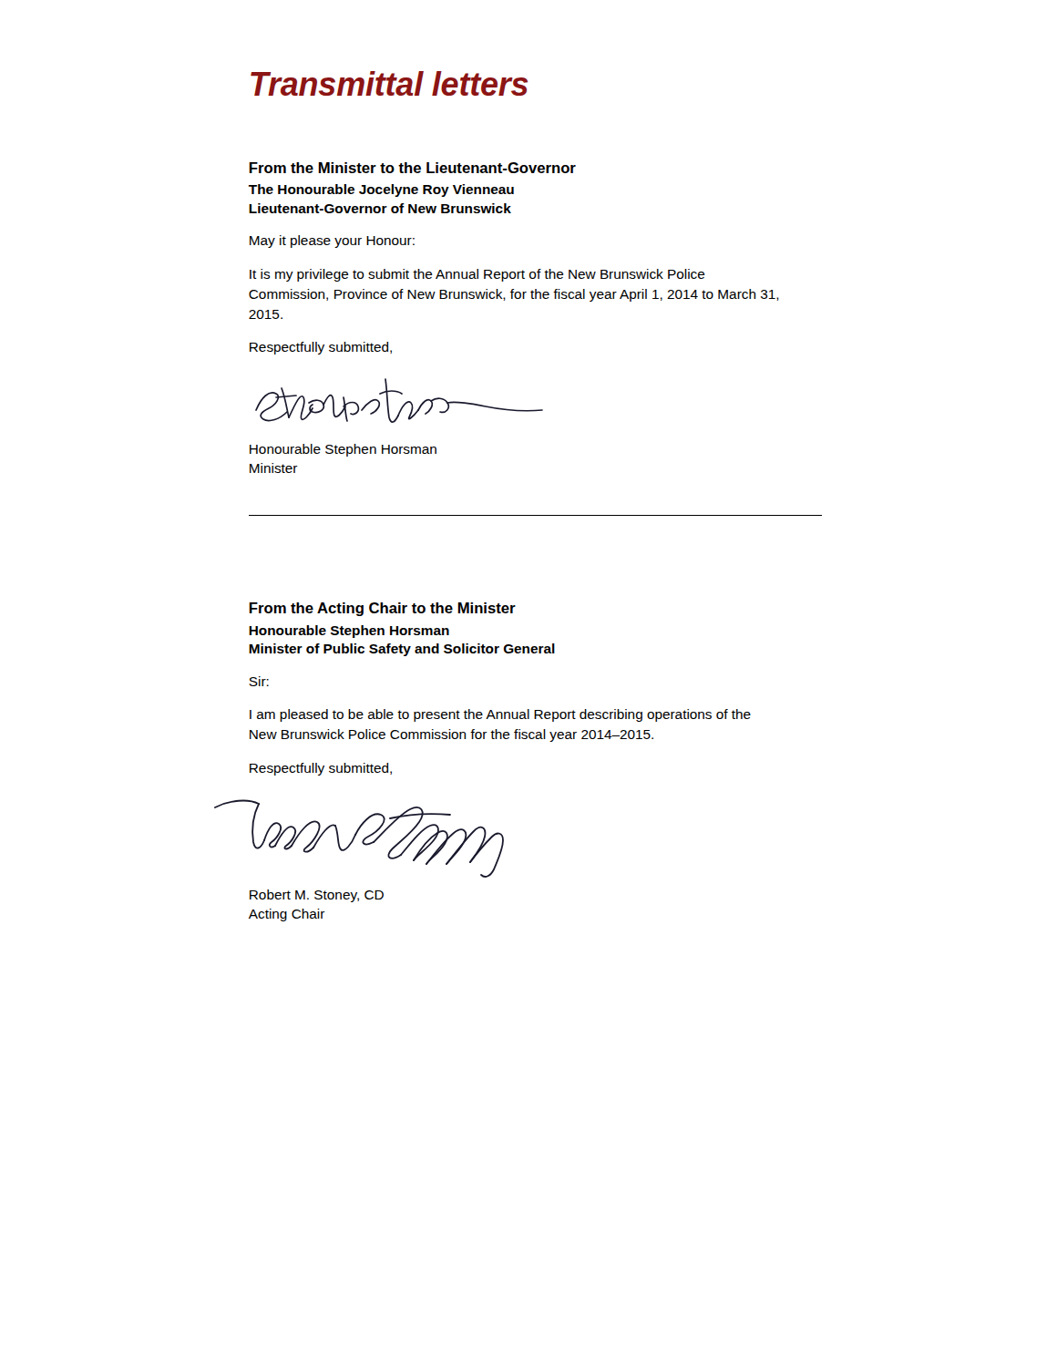Transmittal letters
From the Minister to the Lieutenant-Governor
The Honourable Jocelyne Roy Vienneau Lieutenant-Governor of New Brunswick
May it please your Honour:
It is my privilege to submit the Annual Report of the New Brunswick Police Commission, Province of New Brunswick, for the fiscal year April 1, 2014 to March 31, 2015.
Respectfully submitted,
Honourable Stephen Horsman Minister
From the Acting Chair to the Minister
Honourable Stephen Horsman Minister of Public Safety and Solicitor General
Sir:
I am pleased to be able to present the Annual Report describing operations of the New Brunswick Police Commission for the fiscal year 2014–2015.
Respectfully submitted,
Robert M. Stoney, CD Acting Chair